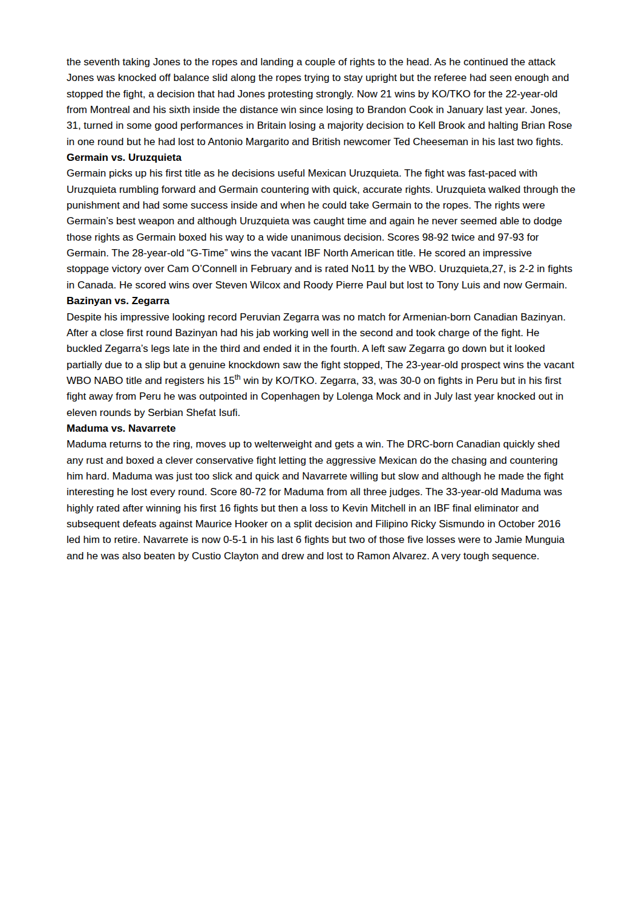the seventh taking Jones to the ropes and landing a couple of rights to the head. As he continued the attack Jones was knocked off balance slid along the ropes trying to stay upright but the referee had seen enough and stopped the fight, a decision that had Jones protesting strongly. Now 21 wins by KO/TKO for the 22-year-old from Montreal and his sixth inside the distance win since losing to Brandon Cook in January last year. Jones, 31, turned in some good performances in Britain losing a majority decision to Kell Brook and halting Brian Rose in one round but he had lost to Antonio Margarito and British newcomer Ted Cheeseman in his last two fights.
Germain vs. Uruzquieta
Germain picks up his first title as he decisions useful Mexican Uruzquieta. The fight was fast-paced with Uruzquieta rumbling forward and Germain countering with quick, accurate rights. Uruzquieta walked through the punishment and had some success inside and when he could take Germain to the ropes. The rights were Germain’s best weapon and although Uruzquieta was caught time and again he never seemed able to dodge those rights as Germain boxed his way to a wide unanimous decision. Scores 98-92 twice and 97-93 for Germain. The 28-year-old “G-Time” wins the vacant IBF North American title. He scored an impressive stoppage victory over Cam O’Connell in February and is rated No11 by the WBO. Uruzquieta,27, is 2-2 in fights in Canada. He scored wins over Steven Wilcox and Roody Pierre Paul but lost to Tony Luis and now Germain.
Bazinyan vs. Zegarra
Despite his impressive looking record Peruvian Zegarra was no match for Armenian-born Canadian Bazinyan. After a close first round Bazinyan had his jab working well in the second and took charge of the fight. He buckled Zegarra’s legs late in the third and ended it in the fourth. A left saw Zegarra go down but it looked partially due to a slip but a genuine knockdown saw the fight stopped, The 23-year-old prospect wins the vacant WBO NABO title and registers his 15th win by KO/TKO. Zegarra, 33, was 30-0 on fights in Peru but in his first fight away from Peru he was outpointed in Copenhagen by Lolenga Mock and in July last year knocked out in eleven rounds by Serbian Shefat Isufi.
Maduma vs. Navarrete
Maduma returns to the ring, moves up to welterweight and gets a win. The DRC-born Canadian quickly shed any rust and boxed a clever conservative fight letting the aggressive Mexican do the chasing and countering him hard. Maduma was just too slick and quick and Navarrete willing but slow and although he made the fight interesting he lost every round. Score 80-72 for Maduma from all three judges. The 33-year-old Maduma was highly rated after winning his first 16 fights but then a loss to Kevin Mitchell in an IBF final eliminator and subsequent defeats against Maurice Hooker on a split decision and Filipino Ricky Sismundo in October 2016 led him to retire. Navarrete is now 0-5-1 in his last 6 fights but two of those five losses were to Jamie Munguia and he was also beaten by Custio Clayton and drew and lost to Ramon Alvarez. A very tough sequence.